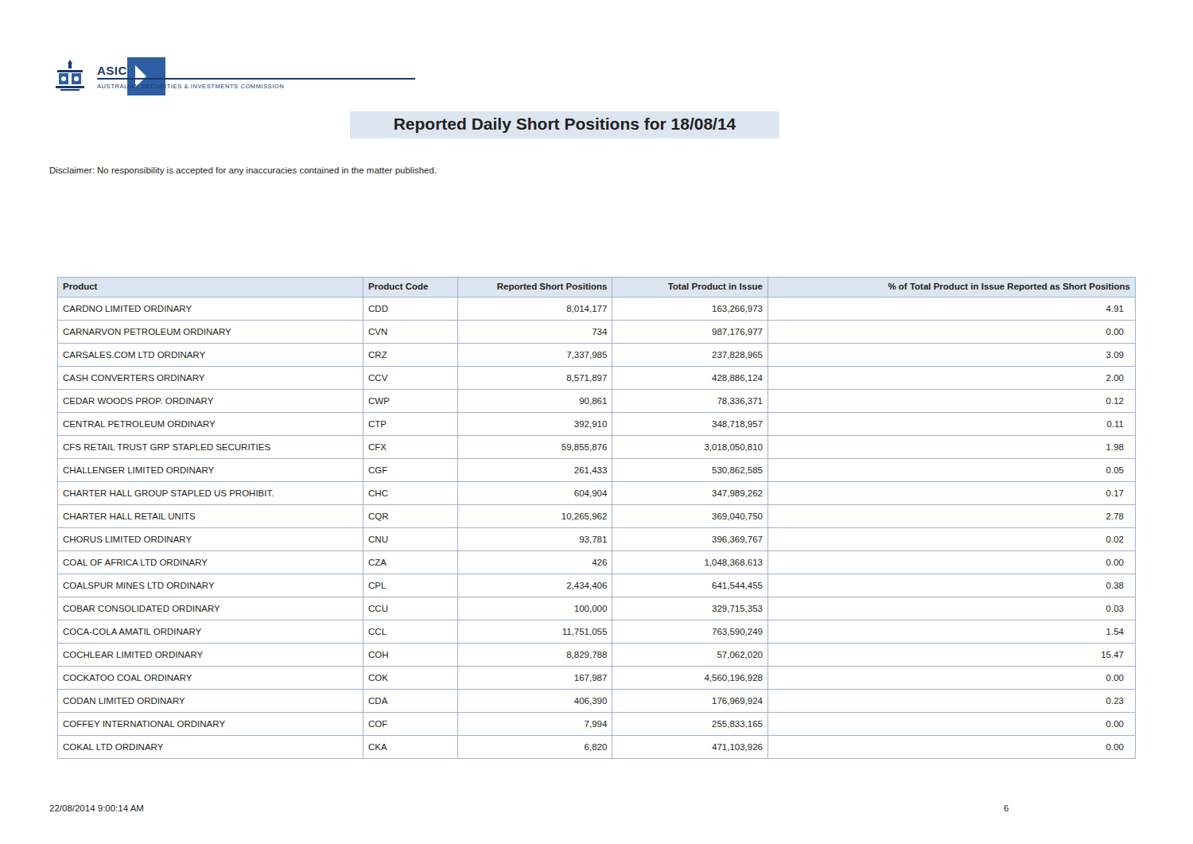ASIC
Australian Securities & Investments Commission
Reported Daily Short Positions for 18/08/14
Disclaimer: No responsibility is accepted for any inaccuracies contained in the matter published.
| Product | Product Code | Reported Short Positions | Total Product in Issue | % of Total Product in Issue Reported as Short Positions |
| --- | --- | --- | --- | --- |
| CARDNO LIMITED ORDINARY | CDD | 8,014,177 | 163,266,973 | 4.91 |
| CARNARVON PETROLEUM ORDINARY | CVN | 734 | 987,176,977 | 0.00 |
| CARSALES.COM LTD ORDINARY | CRZ | 7,337,985 | 237,828,965 | 3.09 |
| CASH CONVERTERS ORDINARY | CCV | 8,571,897 | 428,886,124 | 2.00 |
| CEDAR WOODS PROP. ORDINARY | CWP | 90,861 | 78,336,371 | 0.12 |
| CENTRAL PETROLEUM ORDINARY | CTP | 392,910 | 348,718,957 | 0.11 |
| CFS RETAIL TRUST GRP STAPLED SECURITIES | CFX | 59,855,876 | 3,018,050,810 | 1.98 |
| CHALLENGER LIMITED ORDINARY | CGF | 261,433 | 530,862,585 | 0.05 |
| CHARTER HALL GROUP STAPLED US PROHIBIT. | CHC | 604,904 | 347,989,262 | 0.17 |
| CHARTER HALL RETAIL UNITS | CQR | 10,265,962 | 369,040,750 | 2.78 |
| CHORUS LIMITED ORDINARY | CNU | 93,781 | 396,369,767 | 0.02 |
| COAL OF AFRICA LTD ORDINARY | CZA | 426 | 1,048,368,613 | 0.00 |
| COALSPUR MINES LTD ORDINARY | CPL | 2,434,406 | 641,544,455 | 0.38 |
| COBAR CONSOLIDATED ORDINARY | CCU | 100,000 | 329,715,353 | 0.03 |
| COCA-COLA AMATIL ORDINARY | CCL | 11,751,055 | 763,590,249 | 1.54 |
| COCHLEAR LIMITED ORDINARY | COH | 8,829,788 | 57,062,020 | 15.47 |
| COCKATOO COAL ORDINARY | COK | 167,987 | 4,560,196,928 | 0.00 |
| CODAN LIMITED ORDINARY | CDA | 406,390 | 176,969,924 | 0.23 |
| COFFEY INTERNATIONAL ORDINARY | COF | 7,994 | 255,833,165 | 0.00 |
| COKAL LTD ORDINARY | CKA | 6,820 | 471,103,926 | 0.00 |
22/08/2014 9:00:14 AM
6